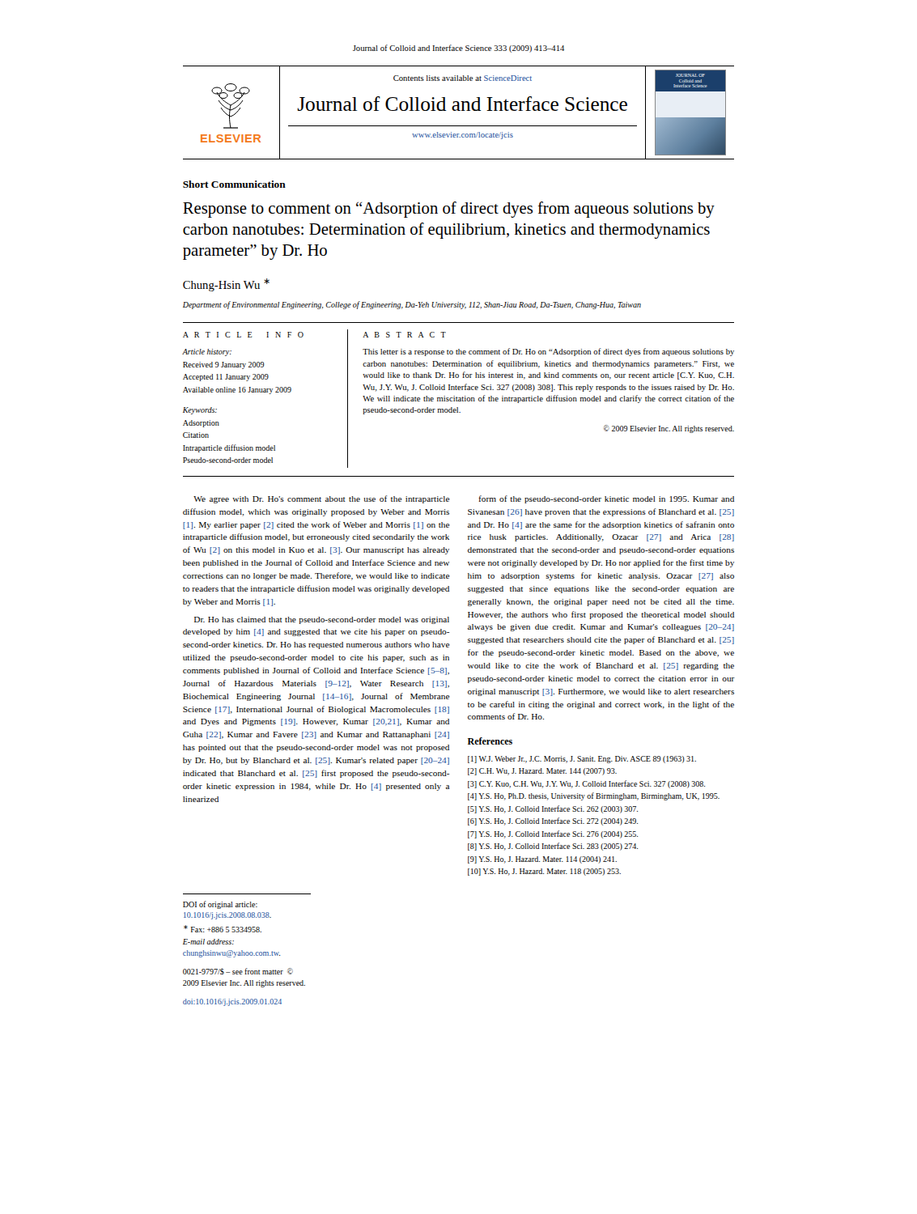Journal of Colloid and Interface Science 333 (2009) 413–414
ELSEVIER
Contents lists available at ScienceDirect
Journal of Colloid and Interface Science
www.elsevier.com/locate/jcis
JOURNAL OF
Colloid and
Interface Science
Short Communication
Response to comment on “Adsorption of direct dyes from aqueous solutions by carbon nanotubes: Determination of equilibrium, kinetics and thermodynamics parameter” by Dr. Ho
Chung-Hsin Wu ∗
Department of Environmental Engineering, College of Engineering, Da-Yeh University, 112, Shan-Jiau Road, Da-Tsuen, Chang-Hua, Taiwan
A R T I C L E I N F O
Article history:
Received 9 January 2009
Accepted 11 January 2009
Available online 16 January 2009
Keywords:
Adsorption
Citation
Intraparticle diffusion model
Pseudo-second-order model
A B S T R A C T
This letter is a response to the comment of Dr. Ho on “Adsorption of direct dyes from aqueous solutions by carbon nanotubes: Determination of equilibrium, kinetics and thermodynamics parameters.” First, we would like to thank Dr. Ho for his interest in, and kind comments on, our recent article [C.Y. Kuo, C.H. Wu, J.Y. Wu, J. Colloid Interface Sci. 327 (2008) 308]. This reply responds to the issues raised by Dr. Ho. We will indicate the miscitation of the intraparticle diffusion model and clarify the correct citation of the pseudo-second-order model.
© 2009 Elsevier Inc. All rights reserved.
We agree with Dr. Ho's comment about the use of the intraparticle diffusion model, which was originally proposed by Weber and Morris [1]. My earlier paper [2] cited the work of Weber and Morris [1] on the intraparticle diffusion model, but erroneously cited secondarily the work of Wu [2] on this model in Kuo et al. [3]. Our manuscript has already been published in the Journal of Colloid and Interface Science and new corrections can no longer be made. Therefore, we would like to indicate to readers that the intraparticle diffusion model was originally developed by Weber and Morris [1].
Dr. Ho has claimed that the pseudo-second-order model was original developed by him [4] and suggested that we cite his paper on pseudo-second-order kinetics. Dr. Ho has requested numerous authors who have utilized the pseudo-second-order model to cite his paper, such as in comments published in Journal of Colloid and Interface Science [5–8], Journal of Hazardous Materials [9–12], Water Research [13], Biochemical Engineering Journal [14–16], Journal of Membrane Science [17], International Journal of Biological Macromolecules [18] and Dyes and Pigments [19]. However, Kumar [20,21], Kumar and Guha [22], Kumar and Favere [23] and Kumar and Rattanaphani [24] has pointed out that the pseudo-second-order model was not proposed by Dr. Ho, but by Blanchard et al. [25]. Kumar's related paper [20–24] indicated that Blanchard et al. [25] first proposed the pseudo-second-order kinetic expression in 1984, while Dr. Ho [4] presented only a linearized
form of the pseudo-second-order kinetic model in 1995. Kumar and Sivanesan [26] have proven that the expressions of Blanchard et al. [25] and Dr. Ho [4] are the same for the adsorption kinetics of safranin onto rice husk particles. Additionally, Ozacar [27] and Arica [28] demonstrated that the second-order and pseudo-second-order equations were not originally developed by Dr. Ho nor applied for the first time by him to adsorption systems for kinetic analysis. Ozacar [27] also suggested that since equations like the second-order equation are generally known, the original paper need not be cited all the time. However, the authors who first proposed the theoretical model should always be given due credit. Kumar and Kumar's colleagues [20–24] suggested that researchers should cite the paper of Blanchard et al. [25] for the pseudo-second-order kinetic model. Based on the above, we would like to cite the work of Blanchard et al. [25] regarding the pseudo-second-order kinetic model to correct the citation error in our original manuscript [3]. Furthermore, we would like to alert researchers to be careful in citing the original and correct work, in the light of the comments of Dr. Ho.
References
[1] W.J. Weber Jr., J.C. Morris, J. Sanit. Eng. Div. ASCE 89 (1963) 31.
[2] C.H. Wu, J. Hazard. Mater. 144 (2007) 93.
[3] C.Y. Kuo, C.H. Wu, J.Y. Wu, J. Colloid Interface Sci. 327 (2008) 308.
[4] Y.S. Ho, Ph.D. thesis, University of Birmingham, Birmingham, UK, 1995.
[5] Y.S. Ho, J. Colloid Interface Sci. 262 (2003) 307.
[6] Y.S. Ho, J. Colloid Interface Sci. 272 (2004) 249.
[7] Y.S. Ho, J. Colloid Interface Sci. 276 (2004) 255.
[8] Y.S. Ho, J. Colloid Interface Sci. 283 (2005) 274.
[9] Y.S. Ho, J. Hazard. Mater. 114 (2004) 241.
[10] Y.S. Ho, J. Hazard. Mater. 118 (2005) 253.
DOI of original article: 10.1016/j.jcis.2008.08.038.
∗ Fax: +886 5 5334958.
E-mail address: chunghsinwu@yahoo.com.tw.
0021-9797/$ – see front matter © 2009 Elsevier Inc. All rights reserved.
doi:10.1016/j.jcis.2009.01.024